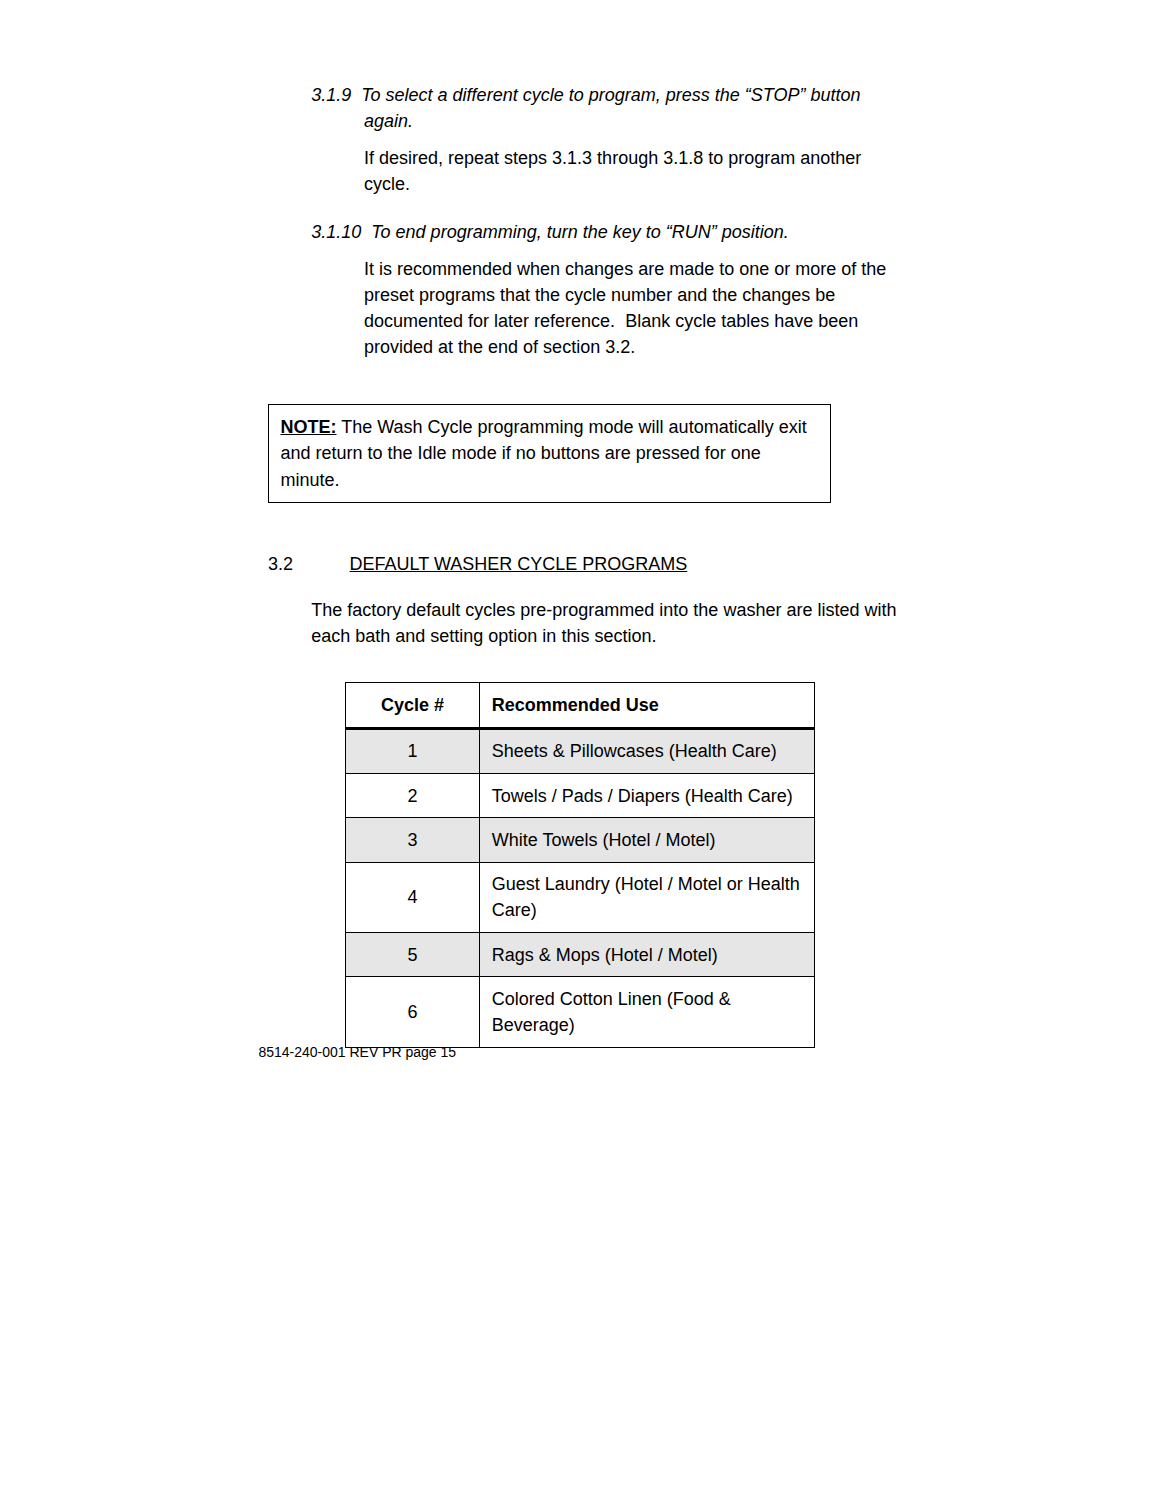3.1.9 To select a different cycle to program, press the “STOP” button again.
If desired, repeat steps 3.1.3 through 3.1.8 to program another cycle.
3.1.10 To end programming, turn the key to “RUN” position.
It is recommended when changes are made to one or more of the preset programs that the cycle number and the changes be documented for later reference. Blank cycle tables have been provided at the end of section 3.2.
NOTE: The Wash Cycle programming mode will automatically exit and return to the Idle mode if no buttons are pressed for one minute.
3.2 DEFAULT WASHER CYCLE PROGRAMS
The factory default cycles pre-programmed into the washer are listed with each bath and setting option in this section.
| Cycle # | Recommended Use |
| --- | --- |
| 1 | Sheets & Pillowcases (Health Care) |
| 2 | Towels / Pads / Diapers (Health Care) |
| 3 | White Towels (Hotel / Motel) |
| 4 | Guest Laundry (Hotel / Motel or Health Care) |
| 5 | Rags & Mops (Hotel / Motel) |
| 6 | Colored Cotton Linen (Food & Beverage) |
8514-240-001 REV PR page 15